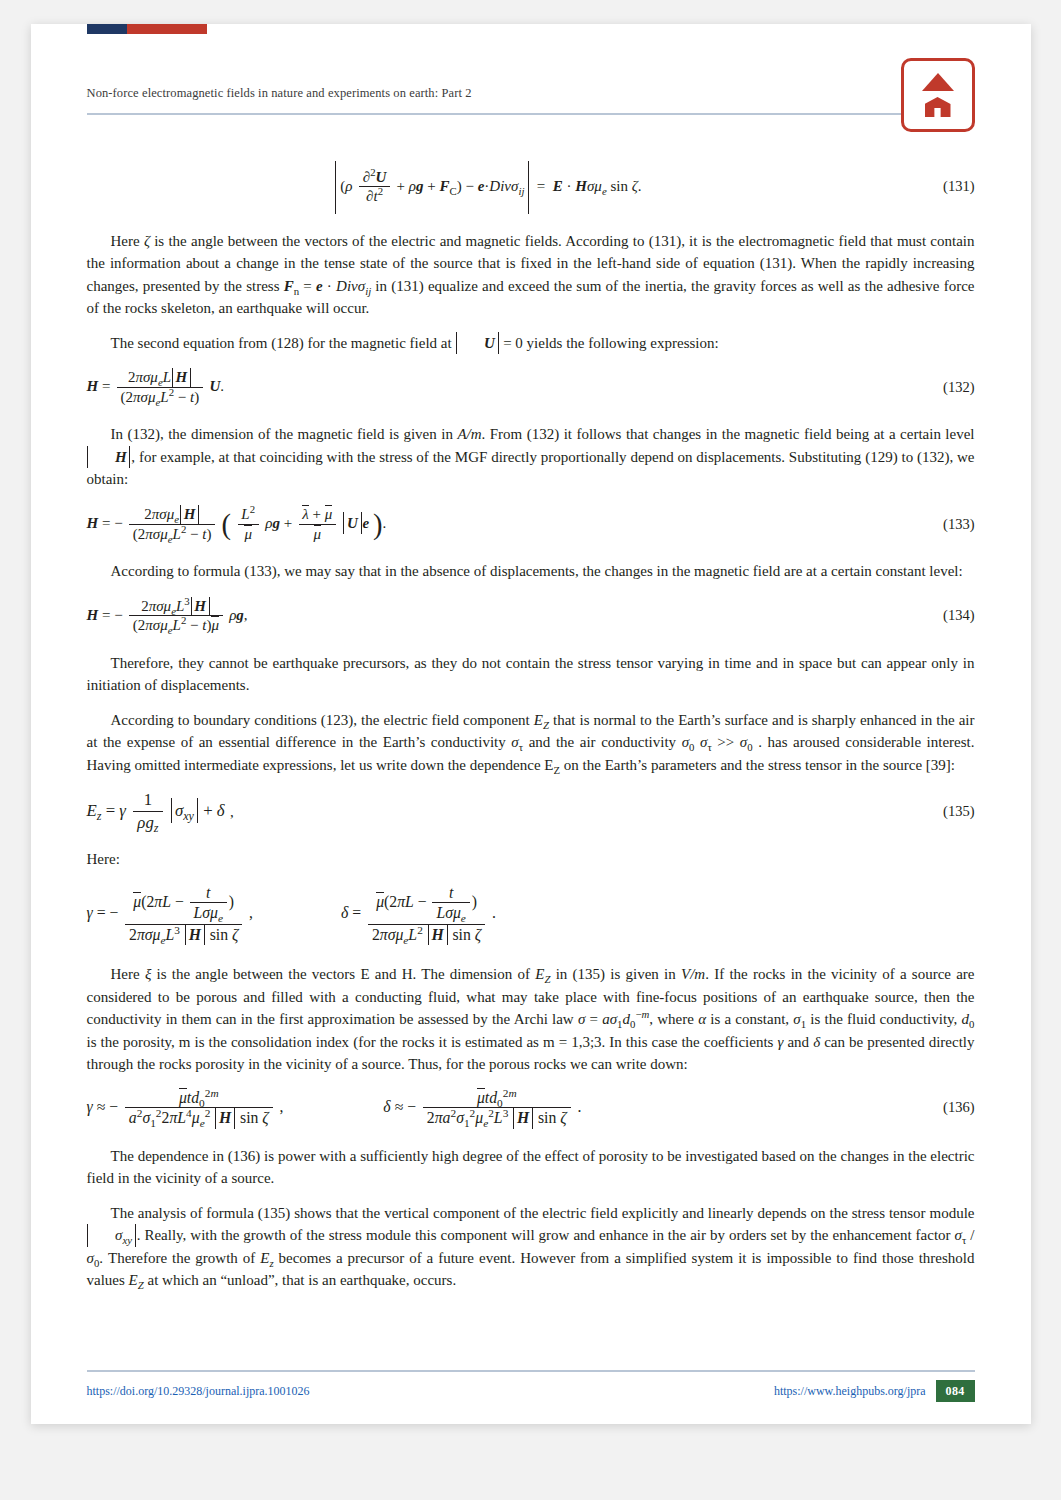Non-force electromagnetic fields in nature and experiments on earth: Part 2
(ρ ∂2U∂t2 + ρg + FC) − e·Div σij = E · Hσμe sin ζ.
(131)
Here ζ is the angle between the vectors of the electric and magnetic fields. According to (131), it is the electromagnetic field that must contain the information about a change in the tense state of the source that is fixed in the left-hand side of equation (131). When the rapidly increasing changes, presented by the stress Fn = e · Div σij in (131) equalize and exceed the sum of the inertia, the gravity forces as well as the adhesive force of the rocks skeleton, an earthquake will occur.
The second equation from (128) for the magnetic field at U = 0 yields the following expression:
H = 2πσμeLH (2πσμeL2 − t) U.
(132)
In (132), the dimension of the magnetic field is given in A/m. From (132) it follows that changes in the magnetic field being at a certain level H, for example, at that coinciding with the stress of the MGF directly proportionally depend on displacements. Substituting (129) to (132), we obtain:
H = − 2πσμeH (2πσμeL2 − t) ( L2 μ ρg + λ + μ μ Ue ).
(133)
According to formula (133), we may say that in the absence of displacements, the changes in the magnetic field are at a certain constant level:
H = − 2πσμeL3H (2πσμeL2 − t)μ ρg,
(134)
Therefore, they cannot be earthquake precursors, as they do not contain the stress tensor varying in time and in space but can appear only in initiation of displacements.
According to boundary conditions (123), the electric field component EZ that is normal to the Earth’s surface and is sharply enhanced in the air at the expense of an essential difference in the Earth’s conductivity στ and the air conductivity σ0 στ >> σ0 . has aroused considerable interest. Having omitted intermediate expressions, let us write down the dependence EZ on the Earth’s parameters and the stress tensor in the source [39]:
Ez = γ 1 ρgz σxy + δ ,
(135)
Here:
γ = − μ(2πL − tLσμe) 2πσμeL3 H sin ζ , δ = μ(2πL − tLσμe) 2πσμeL2 H sin ζ .
Here ξ is the angle between the vectors E and H. The dimension of EZ in (135) is given in V/m. If the rocks in the vicinity of a source are considered to be porous and filled with a conducting fluid, what may take place with fine-focus positions of an earthquake source, then the conductivity in them can in the first approximation be assessed by the Archi law σ = aσ1d0−m, where α is a constant, σ1 is the fluid conductivity, d0 is the porosity, m is the consolidation index (for the rocks it is estimated as m = 1,3;3. In this case the coefficients γ and δ can be presented directly through the rocks porosity in the vicinity of a source. Thus, for the porous rocks we can write down:
γ ≈ − μtd02m a2σ122πL4μe2 H sin ζ , δ ≈ − μtd02m 2πa2σ12μe2L3 H sin ζ .
(136)
The dependence in (136) is power with a sufficiently high degree of the effect of porosity to be investigated based on the changes in the electric field in the vicinity of a source.
The analysis of formula (135) shows that the vertical component of the electric field explicitly and linearly depends on the stress tensor module σxy. Really, with the growth of the stress module this component will grow and enhance in the air by orders set by the enhancement factor στ / σ0. Therefore the growth of Ez becomes a precursor of a future event. However from a simplified system it is impossible to find those threshold values EZ at which an “unload”, that is an earthquake, occurs.
https://doi.org/10.29328/journal.ijpra.1001026
https://www.heighpubs.org/jpra 084